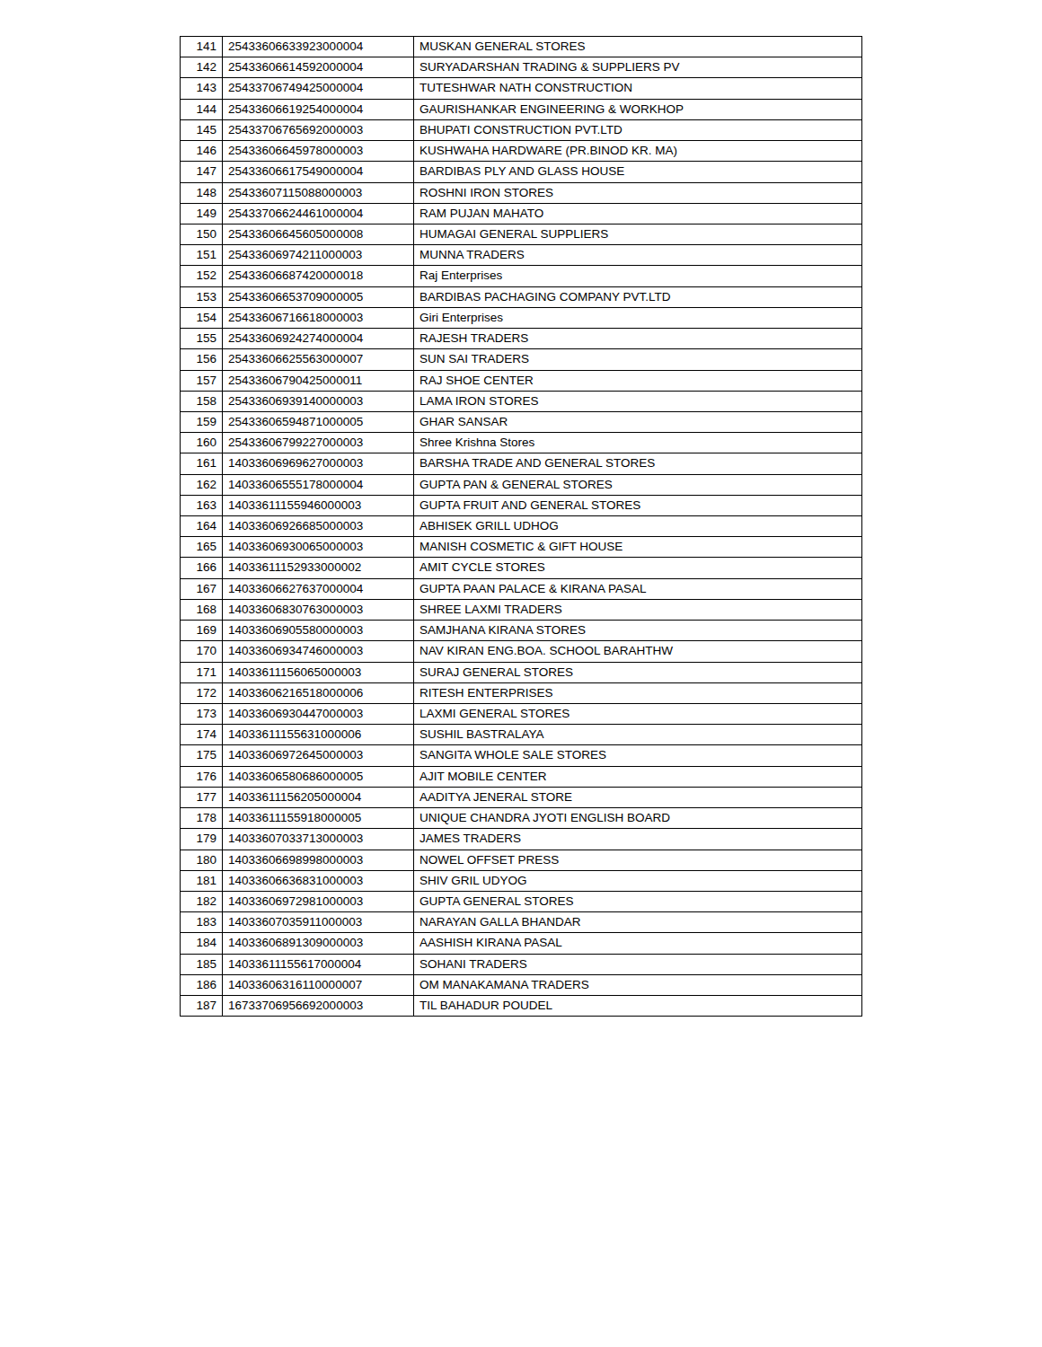| 141 | 25433606633923000004 | MUSKAN GENERAL STORES |
| 142 | 25433606614592000004 | SURYADARSHAN TRADING & SUPPLIERS PV |
| 143 | 25433706749425000004 | TUTESHWAR NATH CONSTRUCTION |
| 144 | 25433606619254000004 | GAURISHANKAR ENGINEERING & WORKHOP |
| 145 | 25433706765692000003 | BHUPATI CONSTRUCTION PVT.LTD |
| 146 | 25433606645978000003 | KUSHWAHA HARDWARE (PR.BINOD KR. MA) |
| 147 | 25433606617549000004 | BARDIBAS PLY AND GLASS HOUSE |
| 148 | 25433607115088000003 | ROSHNI IRON STORES |
| 149 | 25433706624461000004 | RAM PUJAN MAHATO |
| 150 | 25433606645605000008 | HUMAGAI GENERAL SUPPLIERS |
| 151 | 25433606974211000003 | MUNNA TRADERS |
| 152 | 25433606687420000018 | Raj Enterprises |
| 153 | 25433606653709000005 | BARDIBAS PACHAGING COMPANY PVT.LTD |
| 154 | 25433606716618000003 | Giri Enterprises |
| 155 | 25433606924274000004 | RAJESH TRADERS |
| 156 | 25433606625563000007 | SUN SAI TRADERS |
| 157 | 25433606790425000011 | RAJ SHOE CENTER |
| 158 | 25433606939140000003 | LAMA IRON STORES |
| 159 | 25433606594871000005 | GHAR SANSAR |
| 160 | 25433606799227000003 | Shree Krishna Stores |
| 161 | 14033606969627000003 | BARSHA TRADE AND GENERAL STORES |
| 162 | 14033606555178000004 | GUPTA PAN & GENERAL STORES |
| 163 | 14033611155946000003 | GUPTA FRUIT AND GENERAL STORES |
| 164 | 14033606926685000003 | ABHISEK GRILL UDHOG |
| 165 | 14033606930065000003 | MANISH COSMETIC & GIFT HOUSE |
| 166 | 14033611152933000002 | AMIT CYCLE STORES |
| 167 | 14033606627637000004 | GUPTA PAAN PALACE & KIRANA PASAL |
| 168 | 14033606830763000003 | SHREE LAXMI TRADERS |
| 169 | 14033606905580000003 | SAMJHANA KIRANA STORES |
| 170 | 14033606934746000003 | NAV KIRAN ENG.BOA. SCHOOL BARAHTHW |
| 171 | 14033611156065000003 | SURAJ GENERAL STORES |
| 172 | 14033606216518000006 | RITESH ENTERPRISES |
| 173 | 14033606930447000003 | LAXMI GENERAL STORES |
| 174 | 14033611155631000006 | SUSHIL BASTRALAYA |
| 175 | 14033606972645000003 | SANGITA WHOLE SALE STORES |
| 176 | 14033606580686000005 | AJIT MOBILE CENTER |
| 177 | 14033611156205000004 | AADITYA JENERAL STORE |
| 178 | 14033611155918000005 | UNIQUE CHANDRA JYOTI ENGLISH BOARD |
| 179 | 14033607033713000003 | JAMES TRADERS |
| 180 | 14033606698998000003 | NOWEL OFFSET PRESS |
| 181 | 14033606636831000003 | SHIV GRIL UDYOG |
| 182 | 14033606972981000003 | GUPTA GENERAL STORES |
| 183 | 14033607035911000003 | NARAYAN GALLA BHANDAR |
| 184 | 14033606891309000003 | AASHISH KIRANA PASAL |
| 185 | 14033611155617000004 | SOHANI TRADERS |
| 186 | 14033606316110000007 | OM MANAKAMANA TRADERS |
| 187 | 16733706956692000003 | TIL BAHADUR POUDEL |